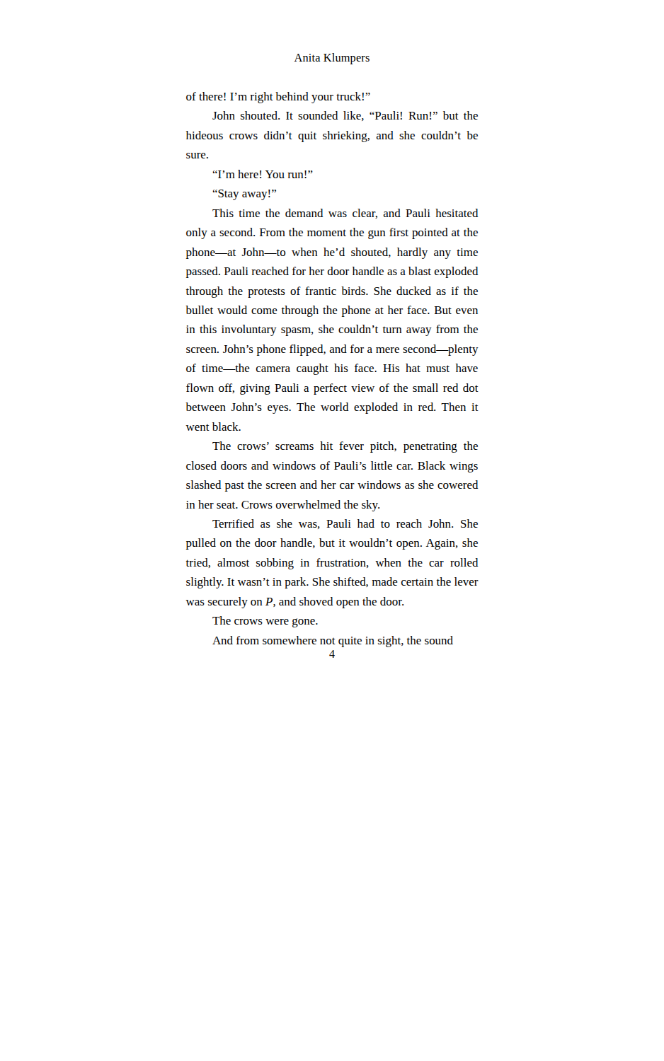Anita Klumpers
of there! I’m right behind your truck!”
John shouted. It sounded like, “Pauli! Run!” but the hideous crows didn’t quit shrieking, and she couldn’t be sure.
“I’m here! You run!”
“Stay away!”
This time the demand was clear, and Pauli hesitated only a second. From the moment the gun first pointed at the phone—at John—to when he’d shouted, hardly any time passed. Pauli reached for her door handle as a blast exploded through the protests of frantic birds. She ducked as if the bullet would come through the phone at her face. But even in this involuntary spasm, she couldn’t turn away from the screen. John’s phone flipped, and for a mere second—plenty of time—the camera caught his face. His hat must have flown off, giving Pauli a perfect view of the small red dot between John’s eyes. The world exploded in red. Then it went black.
The crows’ screams hit fever pitch, penetrating the closed doors and windows of Pauli’s little car. Black wings slashed past the screen and her car windows as she cowered in her seat. Crows overwhelmed the sky.
Terrified as she was, Pauli had to reach John. She pulled on the door handle, but it wouldn’t open. Again, she tried, almost sobbing in frustration, when the car rolled slightly. It wasn’t in park. She shifted, made certain the lever was securely on P, and shoved open the door.
The crows were gone.
And from somewhere not quite in sight, the sound
4